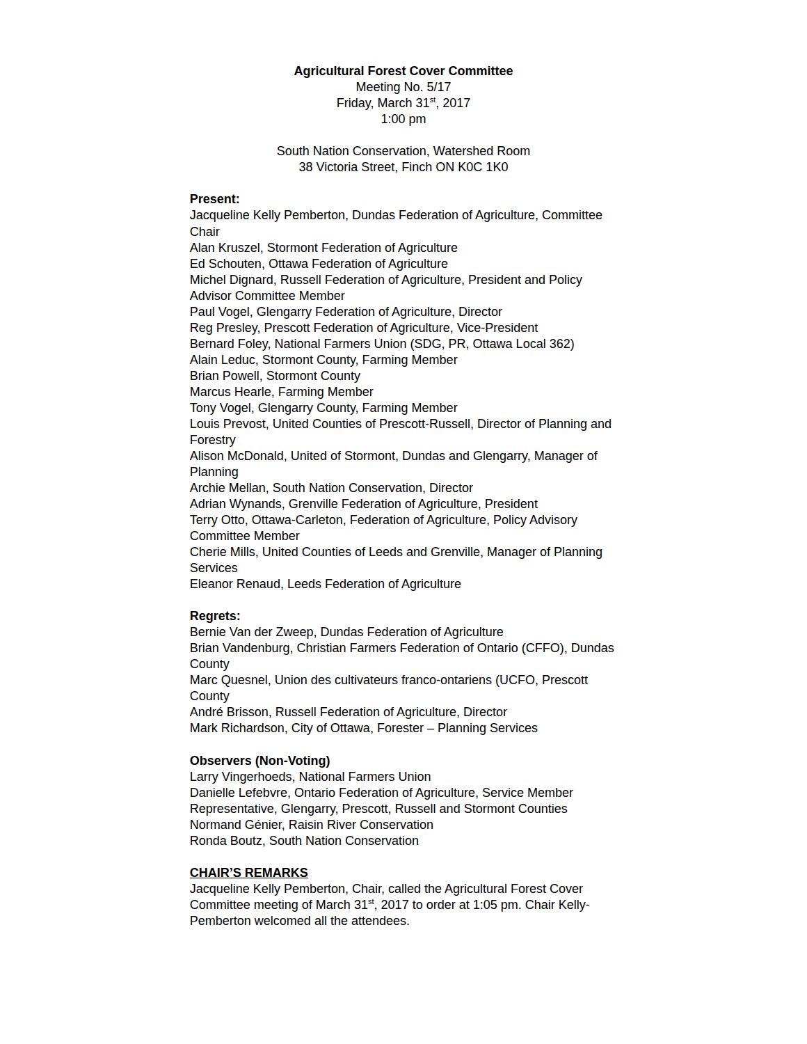Agricultural Forest Cover Committee
Meeting No. 5/17
Friday, March 31st, 2017
1:00 pm
South Nation Conservation, Watershed Room
38 Victoria Street, Finch ON K0C 1K0
Present:
Jacqueline Kelly Pemberton, Dundas Federation of Agriculture, Committee Chair
Alan Kruszel, Stormont Federation of Agriculture
Ed Schouten, Ottawa Federation of Agriculture
Michel Dignard, Russell Federation of Agriculture, President and Policy Advisor Committee Member
Paul Vogel, Glengarry Federation of Agriculture, Director
Reg Presley, Prescott Federation of Agriculture, Vice-President
Bernard Foley, National Farmers Union (SDG, PR, Ottawa Local 362)
Alain Leduc, Stormont County, Farming Member
Brian Powell, Stormont County
Marcus Hearle, Farming Member
Tony Vogel, Glengarry County, Farming Member
Louis Prevost, United Counties of Prescott-Russell, Director of Planning and Forestry
Alison McDonald, United of Stormont, Dundas and Glengarry, Manager of Planning
Archie Mellan, South Nation Conservation, Director
Adrian Wynands, Grenville Federation of Agriculture, President
Terry Otto, Ottawa-Carleton, Federation of Agriculture, Policy Advisory Committee Member
Cherie Mills, United Counties of Leeds and Grenville, Manager of Planning Services
Eleanor Renaud, Leeds Federation of Agriculture
Regrets:
Bernie Van der Zweep, Dundas Federation of Agriculture
Brian Vandenburg, Christian Farmers Federation of Ontario (CFFO), Dundas County
Marc Quesnel, Union des cultivateurs franco-ontariens (UCFO, Prescott County
André Brisson, Russell Federation of Agriculture, Director
Mark Richardson, City of Ottawa, Forester – Planning Services
Observers (Non-Voting)
Larry Vingerhoeds, National Farmers Union
Danielle Lefebvre, Ontario Federation of Agriculture, Service Member Representative, Glengarry, Prescott, Russell and Stormont Counties
Normand Génier, Raisin River Conservation
Ronda Boutz, South Nation Conservation
CHAIR’S REMARKS
Jacqueline Kelly Pemberton, Chair, called the Agricultural Forest Cover Committee meeting of March 31st, 2017 to order at 1:05 pm. Chair Kelly-Pemberton welcomed all the attendees.